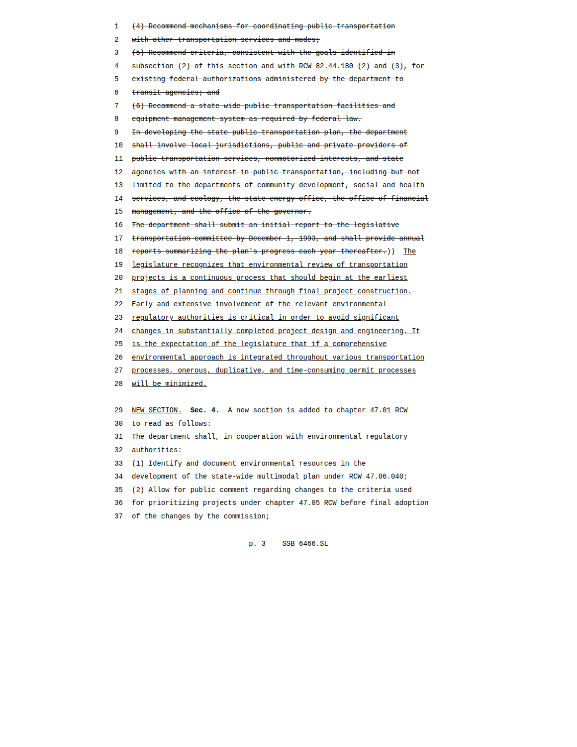1(4) Recommend mechanisms for coordinating public transportation
2 with other transportation services and modes;
3(5) Recommend criteria, consistent with the goals identified in
4 subsection (2) of this section and with RCW 82.44.180 (2) and (3), for
5 existing federal authorizations administered by the department to
6 transit agencies; and
7(6) Recommend a state-wide public transportation facilities and
8 equipment management system as required by federal law.
9 In developing the state public transportation plan, the department
10 shall involve local jurisdictions, public and private providers of
11 public transportation services, nonmotorized interests, and state
12 agencies with an interest in public transportation, including but not
13 limited to the departments of community development, social and health
14 services, and ecology, the state energy office, the office of financial
15 management, and the office of the governor.
16 The department shall submit an initial report to the legislative
17 transportation committee by December 1, 1993, and shall provide annual
18 reports summarizing the plan's progress each year thereafter.)) The
19 legislature recognizes that environmental review of transportation
20 projects is a continuous process that should begin at the earliest
21 stages of planning and continue through final project construction.
22 Early and extensive involvement of the relevant environmental
23 regulatory authorities is critical in order to avoid significant
24 changes in substantially completed project design and engineering. It
25 is the expectation of the legislature that if a comprehensive
26 environmental approach is integrated throughout various transportation
27 processes, onerous, duplicative, and time-consuming permit processes
28 will be minimized.
29 NEW SECTION. Sec. 4. A new section is added to chapter 47.01 RCW
30 to read as follows:
31 The department shall, in cooperation with environmental regulatory
32 authorities:
33(1) Identify and document environmental resources in the
34 development of the state-wide multimodal plan under RCW 47.06.040;
35(2) Allow for public comment regarding changes to the criteria used
36 for prioritizing projects under chapter 47.05 RCW before final adoption
37 of the changes by the commission;
p. 3 SSB 6466.SL